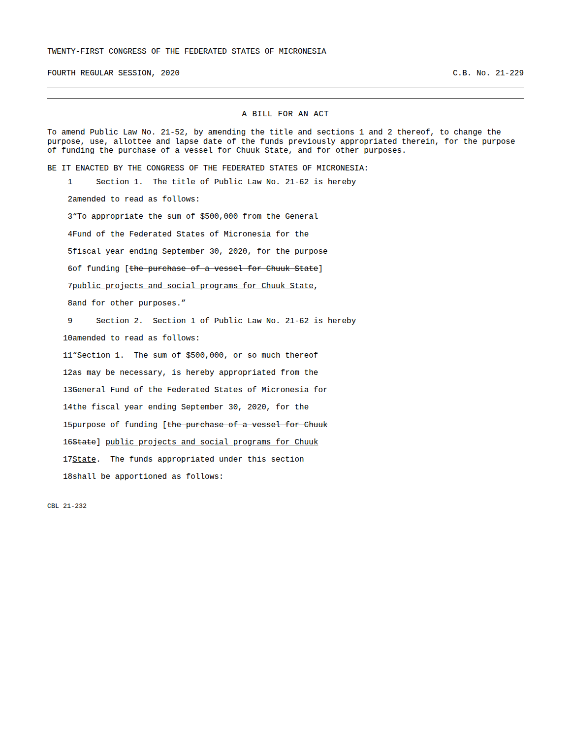TWENTY-FIRST CONGRESS OF THE FEDERATED STATES OF MICRONESIA
FOURTH REGULAR SESSION, 2020 C.B. No. 21-229
A BILL FOR AN ACT
To amend Public Law No. 21-52, by amending the title and sections 1 and 2 thereof, to change the purpose, use, allottee and lapse date of the funds previously appropriated therein, for the purpose of funding the purchase of a vessel for Chuuk State, and for other purposes.
BE IT ENACTED BY THE CONGRESS OF THE FEDERATED STATES OF MICRONESIA:
| 1 | Section 1. The title of Public Law No. 21-62 is hereby |
| 2 | amended to read as follows: |
| 3 | “To appropriate the sum of $500,000 from the General |
| 4 | Fund of the Federated States of Micronesia for the |
| 5 | fiscal year ending September 30, 2020, for the purpose |
| 6 | of funding [ the purchase of a vessel for Chuuk State ] |
| 7 | public projects and social programs for Chuuk State , |
| 8 | and for other purposes.” |
| 9 | Section 2. Section 1 of Public Law No. 21-62 is hereby |
| 10 | amended to read as follows: |
| 11 | “Section 1. The sum of $500,000, or so much thereof |
| 12 | as may be necessary, is hereby appropriated from the |
| 13 | General Fund of the Federated States of Micronesia for |
| 14 | the fiscal year ending September 30, 2020, for the |
| 15 | purpose of funding [ the purchase of a vessel for Chuuk |
| 16 | State ] public projects and social programs for Chuuk |
| 17 | State . The funds appropriated under this section |
| 18 | shall be apportioned as follows: |
CBL 21-232